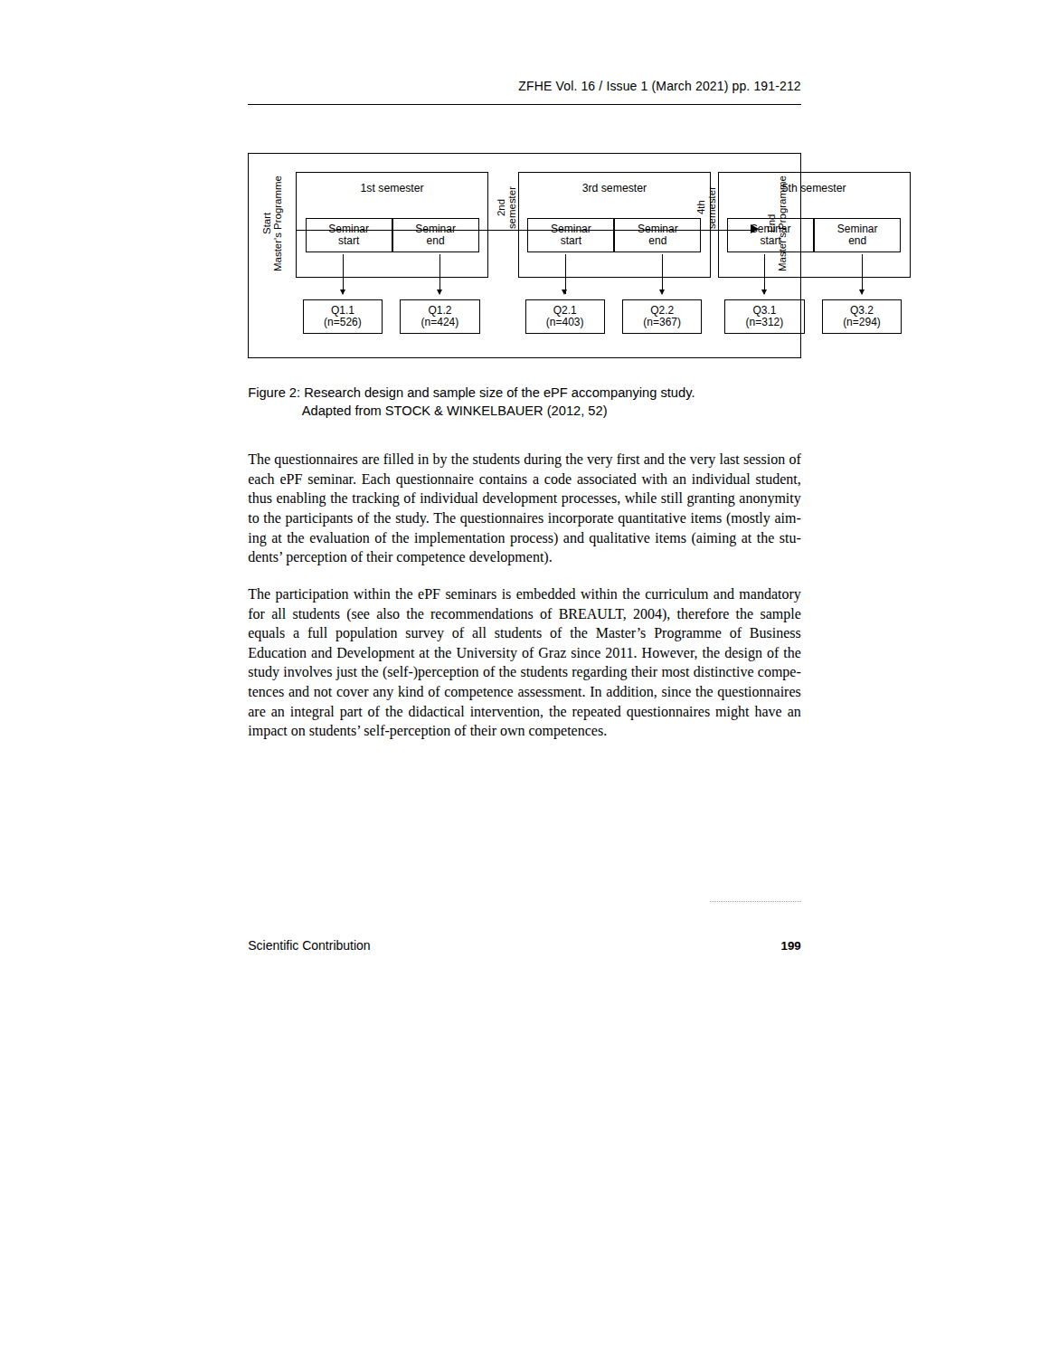ZFHE Vol. 16 / Issue 1 (March 2021) pp. 191-212
Start
Master's Programme
End
Master's Programme
1st semester
Seminar
start
Seminar
end
2nd
semester
3rd semester
Seminar
start
Seminar
end
4th
semester
5th semester
Seminar
start
Seminar
end
Q1.1(n=526)
Q1.2(n=424)
Q2.1(n=403)
Q2.2(n=367)
Q3.1(n=312)
Q3.2(n=294)
Figure 2: Research design and sample size of the ePF accompanying study. Adapted from STOCK & WINKELBAUER (2012, 52)
The questionnaires are filled in by the students during the very first and the very last session of each ePF seminar. Each questionnaire contains a code associated with an individual student, thus enabling the tracking of individual development processes, while still granting anonymity to the participants of the study. The questionnaires incorporate quantitative items (mostly aiming at the evaluation of the implementation process) and qualitative items (aiming at the students’ perception of their competence development).
The participation within the ePF seminars is embedded within the curriculum and mandatory for all students (see also the recommendations of BREAULT, 2004), therefore the sample equals a full population survey of all students of the Master’s Programme of Business Education and Development at the University of Graz since 2011. However, the design of the study involves just the (self-)perception of the students regarding their most distinctive competences and not cover any kind of competence assessment. In addition, since the questionnaires are an integral part of the didactical intervention, the repeated questionnaires might have an impact on students’ self-perception of their own competences.
Scientific Contribution
199